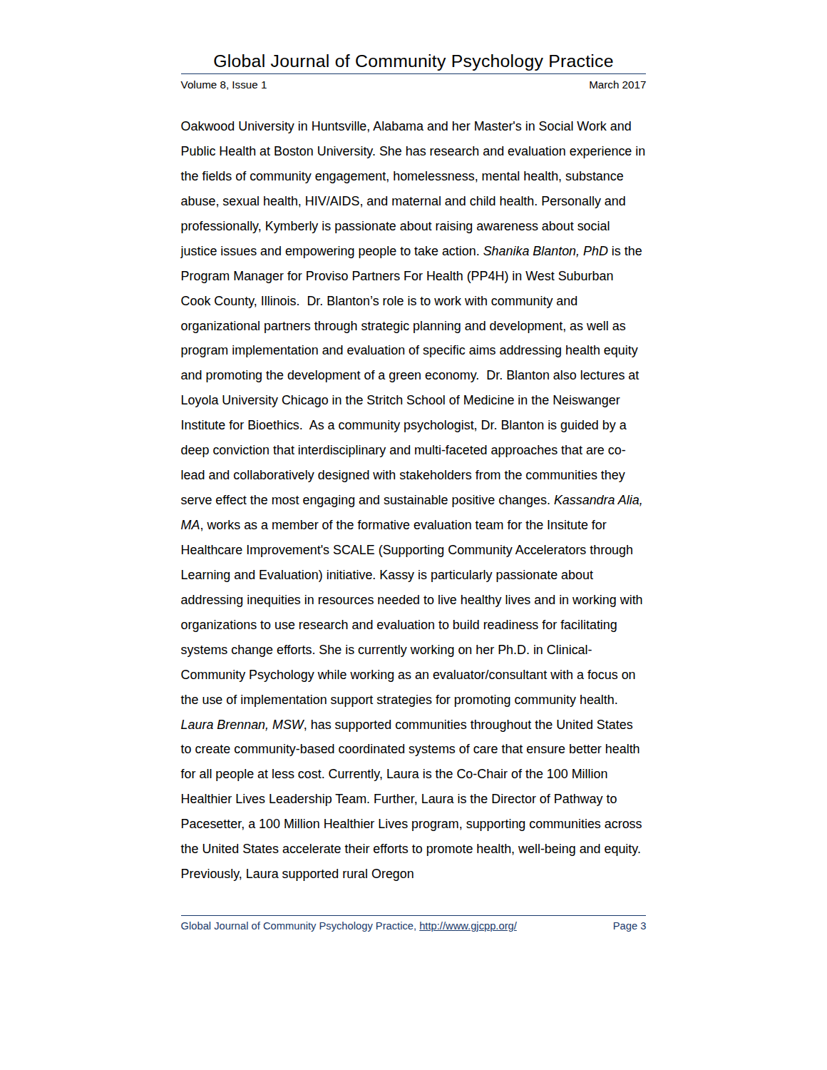Global Journal of Community Psychology Practice
Volume 8, Issue 1 March 2017
Oakwood University in Huntsville, Alabama and her Master's in Social Work and Public Health at Boston University. She has research and evaluation experience in the fields of community engagement, homelessness, mental health, substance abuse, sexual health, HIV/AIDS, and maternal and child health. Personally and professionally, Kymberly is passionate about raising awareness about social justice issues and empowering people to take action. Shanika Blanton, PhD is the Program Manager for Proviso Partners For Health (PP4H) in West Suburban Cook County, Illinois. Dr. Blanton’s role is to work with community and organizational partners through strategic planning and development, as well as program implementation and evaluation of specific aims addressing health equity and promoting the development of a green economy. Dr. Blanton also lectures at Loyola University Chicago in the Stritch School of Medicine in the Neiswanger Institute for Bioethics. As a community psychologist, Dr. Blanton is guided by a deep conviction that interdisciplinary and multi-faceted approaches that are co-lead and collaboratively designed with stakeholders from the communities they serve effect the most engaging and sustainable positive changes. Kassandra Alia, MA, works as a member of the formative evaluation team for the Insitute for Healthcare Improvement's SCALE (Supporting Community Accelerators through Learning and Evaluation) initiative. Kassy is particularly passionate about addressing inequities in resources needed to live healthy lives and in working with organizations to use research and evaluation to build readiness for facilitating systems change efforts. She is currently working on her Ph.D. in Clinical-Community Psychology while working as an evaluator/consultant with a focus on the use of implementation support strategies for promoting community health. Laura Brennan, MSW, has supported communities throughout the United States to create community-based coordinated systems of care that ensure better health for all people at less cost. Currently, Laura is the Co-Chair of the 100 Million Healthier Lives Leadership Team. Further, Laura is the Director of Pathway to Pacesetter, a 100 Million Healthier Lives program, supporting communities across the United States accelerate their efforts to promote health, well-being and equity. Previously, Laura supported rural Oregon
Global Journal of Community Psychology Practice, http://www.gjcpp.org/ Page 3